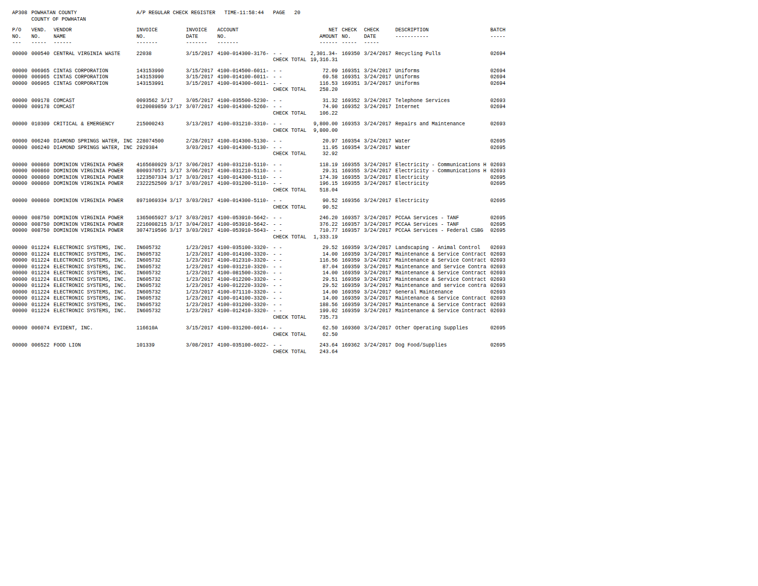| AP308 | POWHATAN COUNTY COUNTY OF POWHATAN | A/P REGULAR CHECK REGISTER TIME-11:58:44 | PAGE 20 | | | |
| P/O NO. --- | VEND. NO. ----- | VENDOR NAME ------ | INVOICE NO. ------- | INVOICE DATE ------- | ACCOUNT NO. ------- | | NET AMOUNT ------ | CHECK NO. ----- | CHECK DATE ----- | DESCRIPTION ----------- | BATCH ----- |
| 00000 | 000540 | CENTRAL VIRGINIA WASTE | 22038 | 3/15/2017 | 4100-014300-3176- | - - | 2,301.34- | 169350 | 3/24/2017 | Recycling Pulls | 02694 |
| | | | | | | CHECK TOTAL | 19,316.31 | | | | |
| 00000 | 006965 | CINTAS CORPORATION | 143153990 | 3/15/2017 | 4100-014500-6011- | - - | 72.09 | 169351 | 3/24/2017 | Uniforms | 02694 |
| 00000 | 006965 | CINTAS CORPORATION | 143153990 | 3/15/2017 | 4100-014100-6011- | - - | 69.58 | 169351 | 3/24/2017 | Uniforms | 02694 |
| 00000 | 006965 | CINTAS CORPORATION | 143153991 | 3/15/2017 | 4100-014300-6011- | - - | 116.53 | 169351 | 3/24/2017 | Uniforms | 02694 |
| | | | | | | CHECK TOTAL | 258.20 | | | | |
| 00000 | 009178 | COMCAST | 0093562 3/17 | 3/05/2017 | 4100-035500-5230- | - - | 31.32 | 169352 | 3/24/2017 | Telephone Services | 02693 |
| 00000 | 009178 | COMCAST | 0120089859 3/17 | 3/07/2017 | 4100-014300-5260- | - - | 74.90 | 169352 | 3/24/2017 | Internet | 02694 |
| | | | | | | CHECK TOTAL | 106.22 | | | | |
| 00000 | 010309 | CRITICAL & EMERGENCY | 215000243 | 3/13/2017 | 4100-031210-3310- | - - | 9,800.00 | 169353 | 3/24/2017 | Repairs and Maintenance | 02693 |
| | | | | | | CHECK TOTAL | 9,800.00 | | | | |
| 00000 | 006240 | DIAMOND SPRINGS WATER, INC | 228074500 | 2/28/2017 | 4100-014300-5130- | - - | 20.97 | 169354 | 3/24/2017 | Water | 02695 |
| 00000 | 006240 | DIAMOND SPRINGS WATER, INC | 2929384 | 3/03/2017 | 4100-014300-5130- | - - | 11.95 | 169354 | 3/24/2017 | Water | 02695 |
| | | | | | | CHECK TOTAL | 32.92 | | | | |
| 00000 | 000860 | DOMINION VIRGINIA POWER | 4165680929 3/17 | 3/06/2017 | 4100-031210-5110- | - - | 118.19 | 169355 | 3/24/2017 | Electricity - Communications H | 02693 |
| 00000 | 000860 | DOMINION VIRGINIA POWER | 8009370571 3/17 | 3/06/2017 | 4100-031210-5110- | - - | 29.31 | 169355 | 3/24/2017 | Electricity - Communications H | 02693 |
| 00000 | 000860 | DOMINION VIRGINIA POWER | 1223507334 3/17 | 3/03/2017 | 4100-014300-5110- | - - | 174.39 | 169355 | 3/24/2017 | Electricity | 02695 |
| 00000 | 000860 | DOMINION VIRGINIA POWER | 2322252509 3/17 | 3/03/2017 | 4100-031200-5110- | - - | 196.15 | 169355 | 3/24/2017 | Electricity | 02695 |
| | | | | | | CHECK TOTAL | 518.04 | | | | |
| 00000 | 000860 | DOMINION VIRGINIA POWER | 8971069334 3/17 | 3/03/2017 | 4100-014300-5110- | - - | 90.52 | 169356 | 3/24/2017 | Electricity | 02695 |
| | | | | | | CHECK TOTAL | 90.52 | | | | |
| 00000 | 008750 | DOMINION VIRGINIA POWER | 1365065927 3/17 | 3/03/2017 | 4100-053910-5642- | - - | 246.20 | 169357 | 3/24/2017 | PCCAA Services - TANF | 02695 |
| 00000 | 008750 | DOMINION VIRGINIA POWER | 2216008215 3/17 | 3/04/2017 | 4100-053910-5642- | - - | 376.22 | 169357 | 3/24/2017 | PCCAA Services - TANF | 02695 |
| 00000 | 008750 | DOMINION VIRGINIA POWER | 3074719596 3/17 | 3/03/2017 | 4100-053910-5643- | - - | 710.77 | 169357 | 3/24/2017 | PCCAA Services - Federal CSBG | 02695 |
| | | | | | | CHECK TOTAL | 1,333.19 | | | | |
| 00000 | 011224 | ELECTRONIC SYSTEMS, INC. | IN605732 | 1/23/2017 | 4100-035100-3320- | - - | 29.52 | 169359 | 3/24/2017 | Landscaping - Animal Control | 02693 |
| 00000 | 011224 | ELECTRONIC SYSTEMS, INC. | IN605732 | 1/23/2017 | 4100-014100-3320- | - - | 14.00 | 169359 | 3/24/2017 | Maintenance & Service Contract | 02693 |
| 00000 | 011224 | ELECTRONIC SYSTEMS, INC. | IN605732 | 1/23/2017 | 4100-012310-3320- | - - | 116.56 | 169359 | 3/24/2017 | Maintenance & Service Contract | 02693 |
| 00000 | 011224 | ELECTRONIC SYSTEMS, INC. | IN605732 | 1/23/2017 | 4100-031210-3320- | - - | 87.04 | 169359 | 3/24/2017 | Maintenance and Service Contra | 02693 |
| 00000 | 011224 | ELECTRONIC SYSTEMS, INC. | IN605732 | 1/23/2017 | 4100-081500-3320- | - - | 14.00 | 169359 | 3/24/2017 | Maintenance & Service Contract | 02693 |
| 00000 | 011224 | ELECTRONIC SYSTEMS, INC. | IN605732 | 1/23/2017 | 4100-012200-3320- | - - | 29.51 | 169359 | 3/24/2017 | Maintenance & Service Contract | 02693 |
| 00000 | 011224 | ELECTRONIC SYSTEMS, INC. | IN605732 | 1/23/2017 | 4100-012220-3320- | - - | 29.52 | 169359 | 3/24/2017 | Maintenance and service contra | 02693 |
| 00000 | 011224 | ELECTRONIC SYSTEMS, INC. | IN605732 | 1/23/2017 | 4100-071110-3320- | - - | 14.00 | 169359 | 3/24/2017 | General Maintenance | 02693 |
| 00000 | 011224 | ELECTRONIC SYSTEMS, INC. | IN605732 | 1/23/2017 | 4100-014100-3320- | - - | 14.00 | 169359 | 3/24/2017 | Maintenance & Service Contract | 02693 |
| 00000 | 011224 | ELECTRONIC SYSTEMS, INC. | IN605732 | 1/23/2017 | 4100-031200-3320- | - - | 188.56 | 169359 | 3/24/2017 | Maintenance & Service Contract | 02693 |
| 00000 | 011224 | ELECTRONIC SYSTEMS, INC. | IN605732 | 1/23/2017 | 4100-012410-3320- | - - | 199.02 | 169359 | 3/24/2017 | Maintenance & Service Contract | 02693 |
| | | | | | | CHECK TOTAL | 735.73 | | | | |
| 00000 | 006074 | EVIDENT, INC. | 116610A | 3/15/2017 | 4100-031200-6014- | - - | 62.50 | 169360 | 3/24/2017 | Other Operating Supplies | 02695 |
| | | | | | | CHECK TOTAL | 62.50 | | | | |
| 00000 | 006522 | FOOD LION | 101339 | 3/08/2017 | 4100-035100-6022- | - - | 243.64 | 169362 | 3/24/2017 | Dog Food/Supplies | 02695 |
| | | | | | | CHECK TOTAL | 243.64 | | | | |